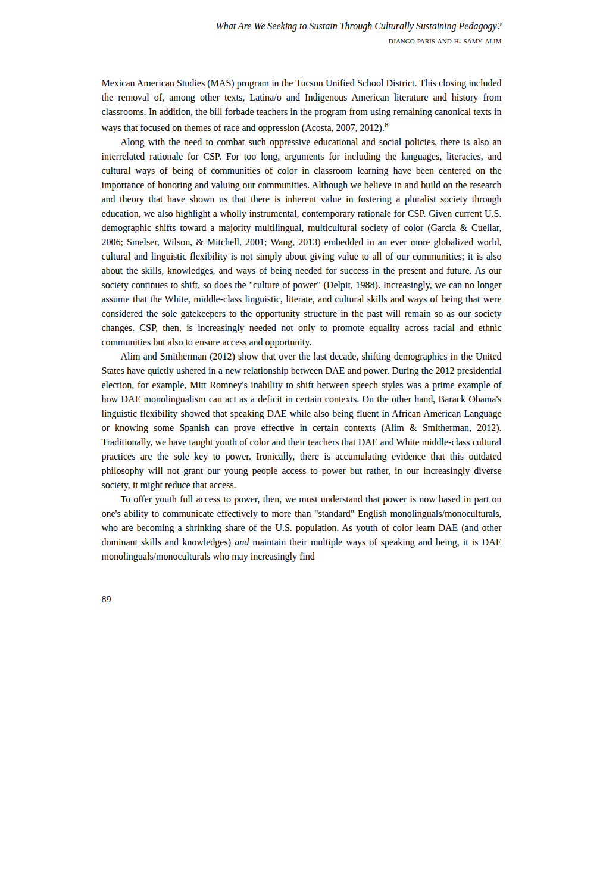What Are We Seeking to Sustain Through Culturally Sustaining Pedagogy?
django paris and h. samy alim
Mexican American Studies (MAS) program in the Tucson Unified School District. This closing included the removal of, among other texts, Latina/o and Indigenous American literature and history from classrooms. In addition, the bill forbade teachers in the program from using remaining canonical texts in ways that focused on themes of race and oppression (Acosta, 2007, 2012).8
Along with the need to combat such oppressive educational and social policies, there is also an interrelated rationale for CSP. For too long, arguments for including the languages, literacies, and cultural ways of being of communities of color in classroom learning have been centered on the importance of honoring and valuing our communities. Although we believe in and build on the research and theory that have shown us that there is inherent value in fostering a pluralist society through education, we also highlight a wholly instrumental, contemporary rationale for CSP. Given current U.S. demographic shifts toward a majority multilingual, multicultural society of color (Garcia & Cuellar, 2006; Smelser, Wilson, & Mitchell, 2001; Wang, 2013) embedded in an ever more globalized world, cultural and linguistic flexibility is not simply about giving value to all of our communities; it is also about the skills, knowledges, and ways of being needed for success in the present and future. As our society continues to shift, so does the "culture of power" (Delpit, 1988). Increasingly, we can no longer assume that the White, middle-class linguistic, literate, and cultural skills and ways of being that were considered the sole gatekeepers to the opportunity structure in the past will remain so as our society changes. CSP, then, is increasingly needed not only to promote equality across racial and ethnic communities but also to ensure access and opportunity.
Alim and Smitherman (2012) show that over the last decade, shifting demographics in the United States have quietly ushered in a new relationship between DAE and power. During the 2012 presidential election, for example, Mitt Romney's inability to shift between speech styles was a prime example of how DAE monolingualism can act as a deficit in certain contexts. On the other hand, Barack Obama's linguistic flexibility showed that speaking DAE while also being fluent in African American Language or knowing some Spanish can prove effective in certain contexts (Alim & Smitherman, 2012). Traditionally, we have taught youth of color and their teachers that DAE and White middle-class cultural practices are the sole key to power. Ironically, there is accumulating evidence that this outdated philosophy will not grant our young people access to power but rather, in our increasingly diverse society, it might reduce that access.
To offer youth full access to power, then, we must understand that power is now based in part on one's ability to communicate effectively to more than "standard" English monolinguals/monoculturals, who are becoming a shrinking share of the U.S. population. As youth of color learn DAE (and other dominant skills and knowledges) and maintain their multiple ways of speaking and being, it is DAE monolinguals/monoculturals who may increasingly find
89